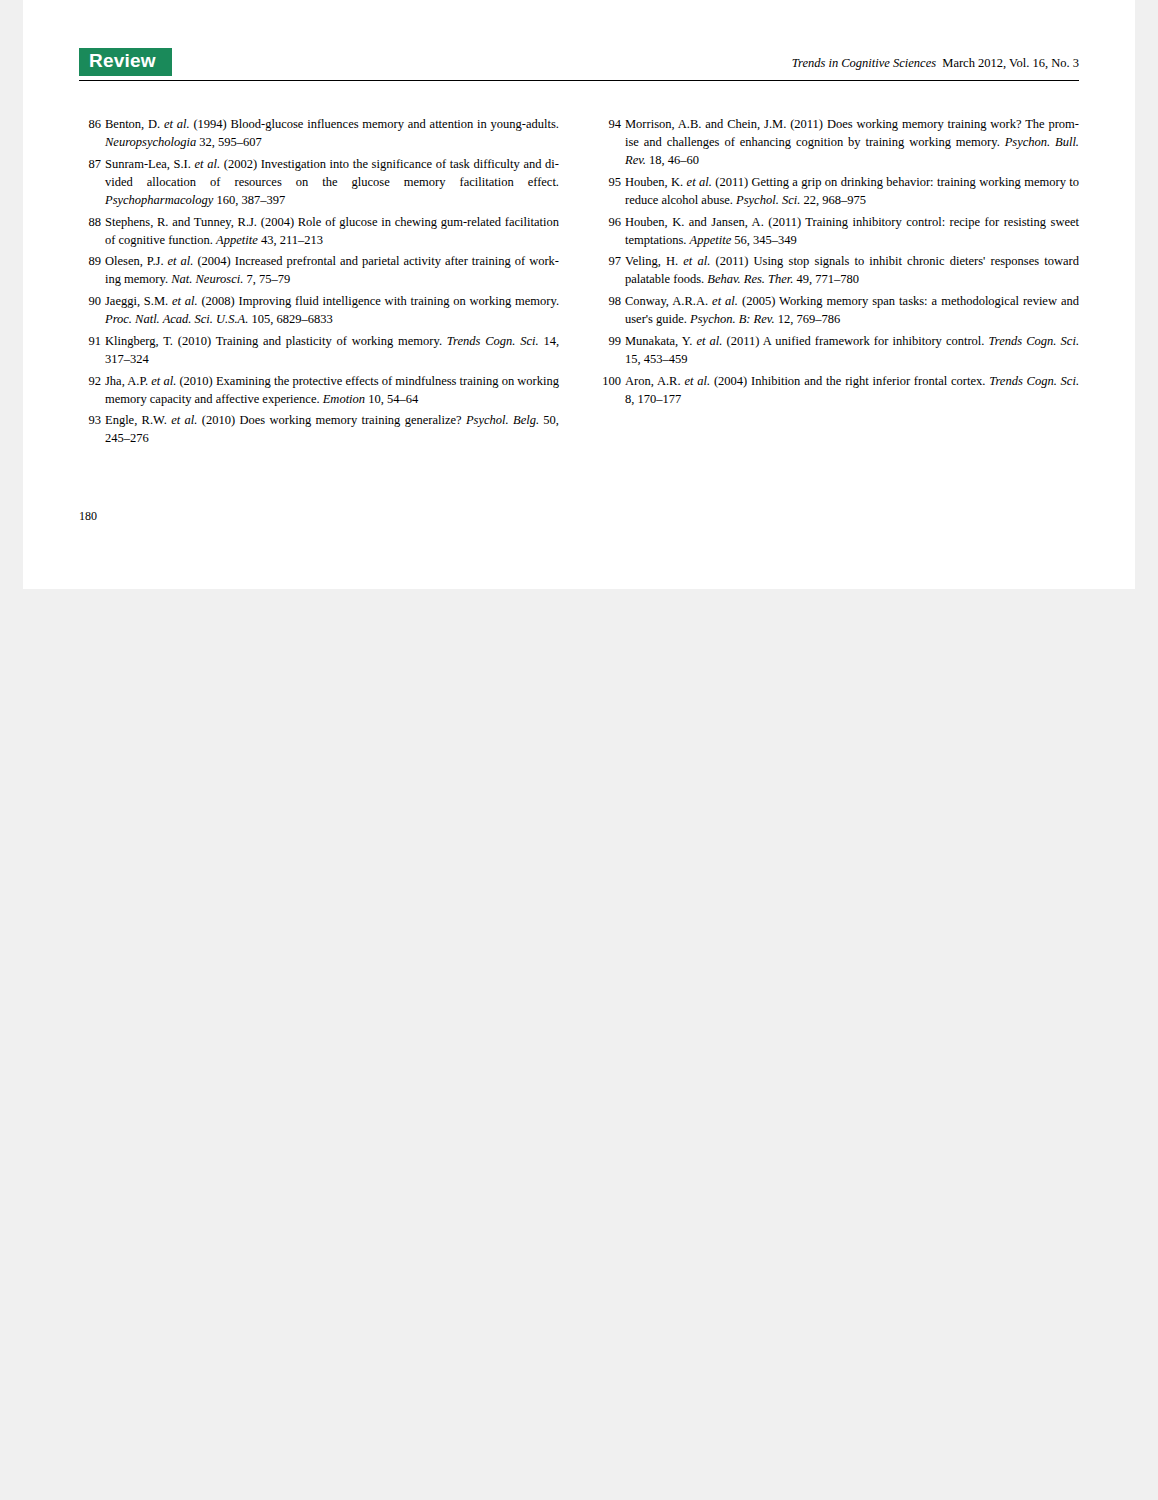Review
Trends in Cognitive Sciences March 2012, Vol. 16, No. 3
86 Benton, D. et al. (1994) Blood-glucose influences memory and attention in young-adults. Neuropsychologia 32, 595–607
87 Sunram-Lea, S.I. et al. (2002) Investigation into the significance of task difficulty and divided allocation of resources on the glucose memory facilitation effect. Psychopharmacology 160, 387–397
88 Stephens, R. and Tunney, R.J. (2004) Role of glucose in chewing gum-related facilitation of cognitive function. Appetite 43, 211–213
89 Olesen, P.J. et al. (2004) Increased prefrontal and parietal activity after training of working memory. Nat. Neurosci. 7, 75–79
90 Jaeggi, S.M. et al. (2008) Improving fluid intelligence with training on working memory. Proc. Natl. Acad. Sci. U.S.A. 105, 6829–6833
91 Klingberg, T. (2010) Training and plasticity of working memory. Trends Cogn. Sci. 14, 317–324
92 Jha, A.P. et al. (2010) Examining the protective effects of mindfulness training on working memory capacity and affective experience. Emotion 10, 54–64
93 Engle, R.W. et al. (2010) Does working memory training generalize? Psychol. Belg. 50, 245–276
94 Morrison, A.B. and Chein, J.M. (2011) Does working memory training work? The promise and challenges of enhancing cognition by training working memory. Psychon. Bull. Rev. 18, 46–60
95 Houben, K. et al. (2011) Getting a grip on drinking behavior: training working memory to reduce alcohol abuse. Psychol. Sci. 22, 968–975
96 Houben, K. and Jansen, A. (2011) Training inhibitory control: recipe for resisting sweet temptations. Appetite 56, 345–349
97 Veling, H. et al. (2011) Using stop signals to inhibit chronic dieters' responses toward palatable foods. Behav. Res. Ther. 49, 771–780
98 Conway, A.R.A. et al. (2005) Working memory span tasks: a methodological review and user's guide. Psychon. B: Rev. 12, 769–786
99 Munakata, Y. et al. (2011) A unified framework for inhibitory control. Trends Cogn. Sci. 15, 453–459
100 Aron, A.R. et al. (2004) Inhibition and the right inferior frontal cortex. Trends Cogn. Sci. 8, 170–177
180